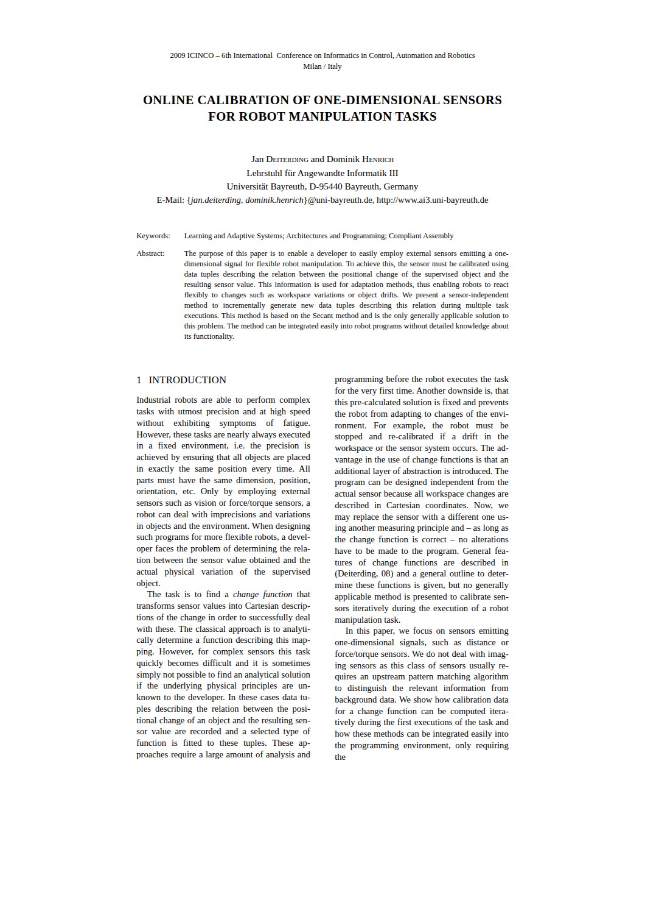2009 ICINCO – 6th International Conference on Informatics in Control, Automation and Robotics
Milan / Italy
Online Calibration of One-Dimensional Sensors
for Robot Manipulation Tasks
Jan Deiterding and Dominik Henrich
Lehrstuhl für Angewandte Informatik III
Universität Bayreuth, D-95440 Bayreuth, Germany
E-Mail: {jan.deiterding, dominik.henrich}@uni-bayreuth.de, http://www.ai3.uni-bayreuth.de
| Keywords: | Learning and Adaptive Systems; Architectures and Programming; Compliant Assembly |
| Abstract: | The purpose of this paper is to enable a developer to easily employ external sensors emitting a one-dimensional signal for flexible robot manipulation. To achieve this, the sensor must be calibrated using data tuples describing the relation between the positional change of the supervised object and the resulting sensor value. This information is used for adaptation methods, thus enabling robots to react flexibly to changes such as workspace variations or object drifts. We present a sensor-independent method to incrementally generate new data tuples describing this relation during multiple task executions. This method is based on the Secant method and is the only generally applicable solution to this problem. The method can be integrated easily into robot programs without detailed knowledge about its functionality. |
1 INTRODUCTION
Industrial robots are able to perform complex tasks with utmost precision and at high speed without exhibiting symptoms of fatigue. However, these tasks are nearly always executed in a fixed environment, i.e. the precision is achieved by ensuring that all objects are placed in exactly the same position every time. All parts must have the same dimension, position, orientation, etc. Only by employing external sensors such as vision or force/torque sensors, a robot can deal with imprecisions and variations in objects and the environment. When designing such programs for more flexible robots, a developer faces the problem of determining the relation between the sensor value obtained and the actual physical variation of the supervised object.
The task is to find a change function that transforms sensor values into Cartesian descriptions of the change in order to successfully deal with these. The classical approach is to analytically determine a function describing this mapping. However, for complex sensors this task quickly becomes difficult and it is sometimes simply not possible to find an analytical solution if the underlying physical principles are unknown to the developer. In these cases data tuples describing the relation between the positional change of an object and the resulting sensor value are recorded and a selected type of function is fitted to these tuples. These approaches require a large amount of analysis and programming before the robot executes the task for the very first time. Another downside is, that this pre-calculated solution is fixed and prevents the robot from adapting to changes of the environment. For example, the robot must be stopped and re-calibrated if a drift in the workspace or the sensor system occurs. The advantage in the use of change functions is that an additional layer of abstraction is introduced. The program can be designed independent from the actual sensor because all workspace changes are described in Cartesian coordinates. Now, we may replace the sensor with a different one using another measuring principle and – as long as the change function is correct – no alterations have to be made to the program. General features of change functions are described in (Deiterding, 08) and a general outline to determine these functions is given, but no generally applicable method is presented to calibrate sensors iteratively during the execution of a robot manipulation task.
In this paper, we focus on sensors emitting one-dimensional signals, such as distance or force/torque sensors. We do not deal with imaging sensors as this class of sensors usually requires an upstream pattern matching algorithm to distinguish the relevant information from background data. We show how calibration data for a change function can be computed iteratively during the first executions of the task and how these methods can be integrated easily into the programming environment, only requiring the